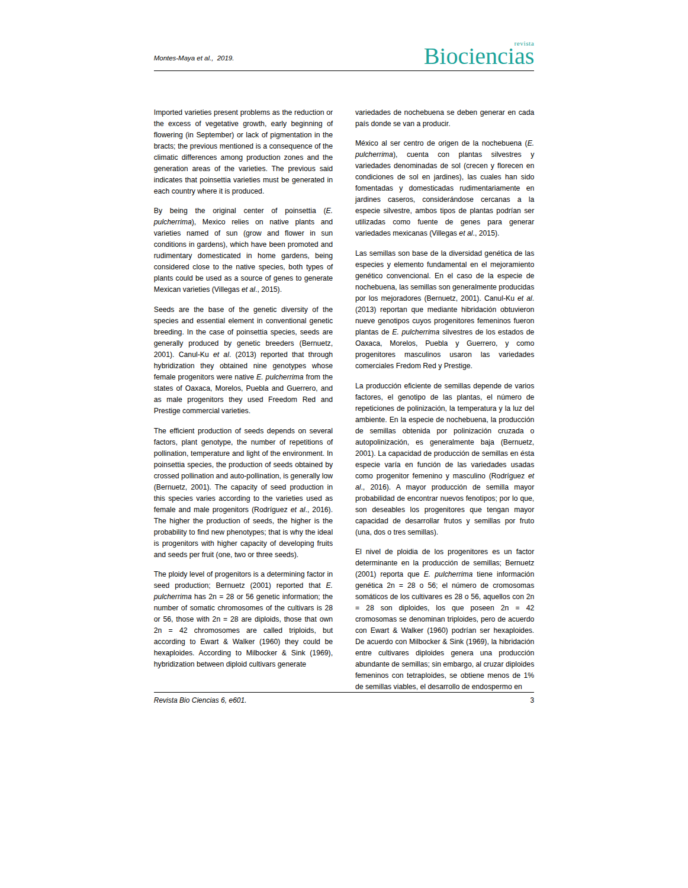Montes-Maya et al., 2019.
revista
Bio ciencias
Imported varieties present problems as the reduction or the excess of vegetative growth, early beginning of flowering (in September) or lack of pigmentation in the bracts; the previous mentioned is a consequence of the climatic differences among production zones and the generation areas of the varieties. The previous said indicates that poinsettia varieties must be generated in each country where it is produced.
By being the original center of poinsettia (E. pulcherrima), Mexico relies on native plants and varieties named of sun (grow and flower in sun conditions in gardens), which have been promoted and rudimentary domesticated in home gardens, being considered close to the native species, both types of plants could be used as a source of genes to generate Mexican varieties (Villegas et al., 2015).
Seeds are the base of the genetic diversity of the species and essential element in conventional genetic breeding. In the case of poinsettia species, seeds are generally produced by genetic breeders (Bernuetz, 2001). Canul-Ku et al. (2013) reported that through hybridization they obtained nine genotypes whose female progenitors were native E. pulcherrima from the states of Oaxaca, Morelos, Puebla and Guerrero, and as male progenitors they used Freedom Red and Prestige commercial varieties.
The efficient production of seeds depends on several factors, plant genotype, the number of repetitions of pollination, temperature and light of the environment. In poinsettia species, the production of seeds obtained by crossed pollination and auto-pollination, is generally low (Bernuetz, 2001). The capacity of seed production in this species varies according to the varieties used as female and male progenitors (Rodríguez et al., 2016). The higher the production of seeds, the higher is the probability to find new phenotypes; that is why the ideal is progenitors with higher capacity of developing fruits and seeds per fruit (one, two or three seeds).
The ploidy level of progenitors is a determining factor in seed production; Bernuetz (2001) reported that E. pulcherrima has 2n = 28 or 56 genetic information; the number of somatic chromosomes of the cultivars is 28 or 56, those with 2n = 28 are diploids, those that own 2n = 42 chromosomes are called triploids, but according to Ewart & Walker (1960) they could be hexaploides. According to Milbocker & Sink (1969), hybridization between diploid cultivars generate
variedades de nochebuena se deben generar en cada país donde se van a producir.
México al ser centro de origen de la nochebuena (E. pulcherrima), cuenta con plantas silvestres y variedades denominadas de sol (crecen y florecen en condiciones de sol en jardines), las cuales han sido fomentadas y domesticadas rudimentariamente en jardines caseros, considerándose cercanas a la especie silvestre, ambos tipos de plantas podrían ser utilizadas como fuente de genes para generar variedades mexicanas (Villegas et al., 2015).
Las semillas son base de la diversidad genética de las especies y elemento fundamental en el mejoramiento genético convencional. En el caso de la especie de nochebuena, las semillas son generalmente producidas por los mejoradores (Bernuetz, 2001). Canul-Ku et al. (2013) reportan que mediante hibridación obtuvieron nueve genotipos cuyos progenitores femeninos fueron plantas de E. pulcherrima silvestres de los estados de Oaxaca, Morelos, Puebla y Guerrero, y como progenitores masculinos usaron las variedades comerciales Fredom Red y Prestige.
La producción eficiente de semillas depende de varios factores, el genotipo de las plantas, el número de repeticiones de polinización, la temperatura y la luz del ambiente. En la especie de nochebuena, la producción de semillas obtenida por polinización cruzada o autopolinización, es generalmente baja (Bernuetz, 2001). La capacidad de producción de semillas en ésta especie varía en función de las variedades usadas como progenitor femenino y masculino (Rodríguez et al., 2016). A mayor producción de semilla mayor probabilidad de encontrar nuevos fenotipos; por lo que, son deseables los progenitores que tengan mayor capacidad de desarrollar frutos y semillas por fruto (una, dos o tres semillas).
El nivel de ploidia de los progenitores es un factor determinante en la producción de semillas; Bernuetz (2001) reporta que E. pulcherrima tiene información genética 2n = 28 o 56; el número de cromosomas somáticos de los cultivares es 28 o 56, aquellos con 2n = 28 son diploides, los que poseen 2n = 42 cromosomas se denominan triploides, pero de acuerdo con Ewart & Walker (1960) podrían ser hexaploides. De acuerdo con Milbocker & Sink (1969), la hibridación entre cultivares diploides genera una producción abundante de semillas; sin embargo, al cruzar diploides femeninos con tetraploides, se obtiene menos de 1% de semillas viables, el desarrollo de endospermo en
Revista Bio Ciencias 6, e601.
3